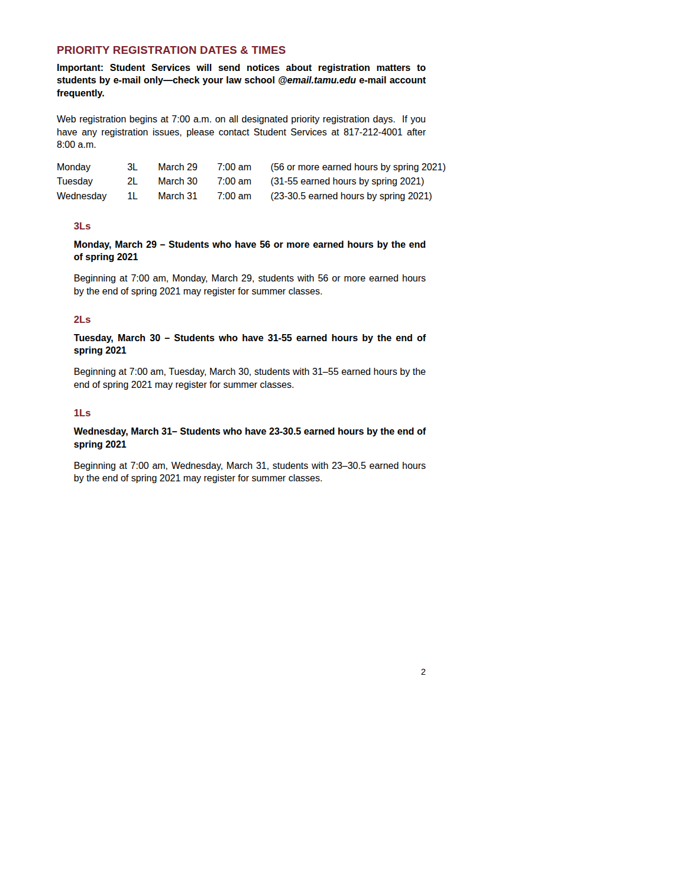PRIORITY REGISTRATION DATES & TIMES
Important: Student Services will send notices about registration matters to students by e-mail only—check your law school @email.tamu.edu e-mail account frequently.
Web registration begins at 7:00 a.m. on all designated priority registration days. If you have any registration issues, please contact Student Services at 817-212-4001 after 8:00 a.m.
| Monday | 3L | March 29 | 7:00 am | (56 or more earned hours by spring 2021) |
| Tuesday | 2L | March 30 | 7:00 am | (31-55 earned hours by spring 2021) |
| Wednesday | 1L | March 31 | 7:00 am | (23-30.5 earned hours by spring 2021) |
3Ls
Monday, March 29 – Students who have 56 or more earned hours by the end of spring 2021
Beginning at 7:00 am, Monday, March 29, students with 56 or more earned hours by the end of spring 2021 may register for summer classes.
2Ls
Tuesday, March 30 – Students who have 31-55 earned hours by the end of spring 2021
Beginning at 7:00 am, Tuesday, March 30, students with 31–55 earned hours by the end of spring 2021 may register for summer classes.
1Ls
Wednesday, March 31– Students who have 23-30.5 earned hours by the end of spring 2021
Beginning at 7:00 am, Wednesday, March 31, students with 23–30.5 earned hours by the end of spring 2021 may register for summer classes.
2